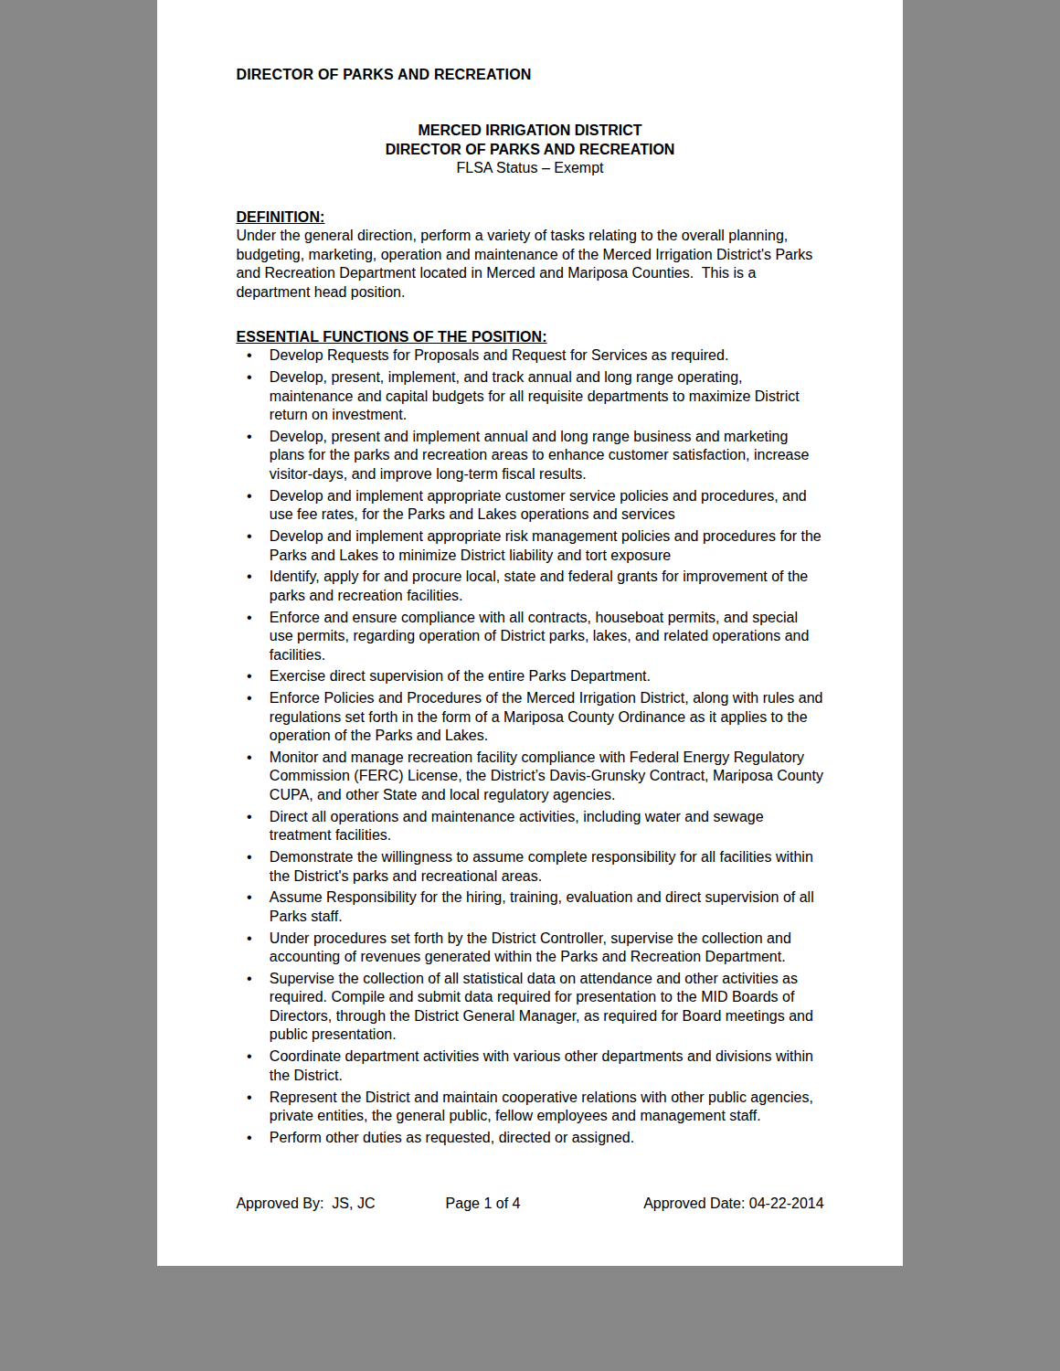DIRECTOR OF PARKS AND RECREATION
MERCED IRRIGATION DISTRICT DIRECTOR OF PARKS AND RECREATION
FLSA Status – Exempt
DEFINITION:
Under the general direction, perform a variety of tasks relating to the overall planning, budgeting, marketing, operation and maintenance of the Merced Irrigation District's Parks and Recreation Department located in Merced and Mariposa Counties. This is a department head position.
ESSENTIAL FUNCTIONS OF THE POSITION:
Develop Requests for Proposals and Request for Services as required.
Develop, present, implement, and track annual and long range operating, maintenance and capital budgets for all requisite departments to maximize District return on investment.
Develop, present and implement annual and long range business and marketing plans for the parks and recreation areas to enhance customer satisfaction, increase visitor-days, and improve long-term fiscal results.
Develop and implement appropriate customer service policies and procedures, and use fee rates, for the Parks and Lakes operations and services
Develop and implement appropriate risk management policies and procedures for the Parks and Lakes to minimize District liability and tort exposure
Identify, apply for and procure local, state and federal grants for improvement of the parks and recreation facilities.
Enforce and ensure compliance with all contracts, houseboat permits, and special use permits, regarding operation of District parks, lakes, and related operations and facilities.
Exercise direct supervision of the entire Parks Department.
Enforce Policies and Procedures of the Merced Irrigation District, along with rules and regulations set forth in the form of a Mariposa County Ordinance as it applies to the operation of the Parks and Lakes.
Monitor and manage recreation facility compliance with Federal Energy Regulatory Commission (FERC) License, the District’s Davis-Grunsky Contract, Mariposa County CUPA, and other State and local regulatory agencies.
Direct all operations and maintenance activities, including water and sewage treatment facilities.
Demonstrate the willingness to assume complete responsibility for all facilities within the District's parks and recreational areas.
Assume Responsibility for the hiring, training, evaluation and direct supervision of all Parks staff.
Under procedures set forth by the District Controller, supervise the collection and accounting of revenues generated within the Parks and Recreation Department.
Supervise the collection of all statistical data on attendance and other activities as required. Compile and submit data required for presentation to the MID Boards of Directors, through the District General Manager, as required for Board meetings and public presentation.
Coordinate department activities with various other departments and divisions within the District.
Represent the District and maintain cooperative relations with other public agencies, private entities, the general public, fellow employees and management staff.
Perform other duties as requested, directed or assigned.
Approved By: JS, JC
Page 1 of 4
Approved Date: 04-22-2014